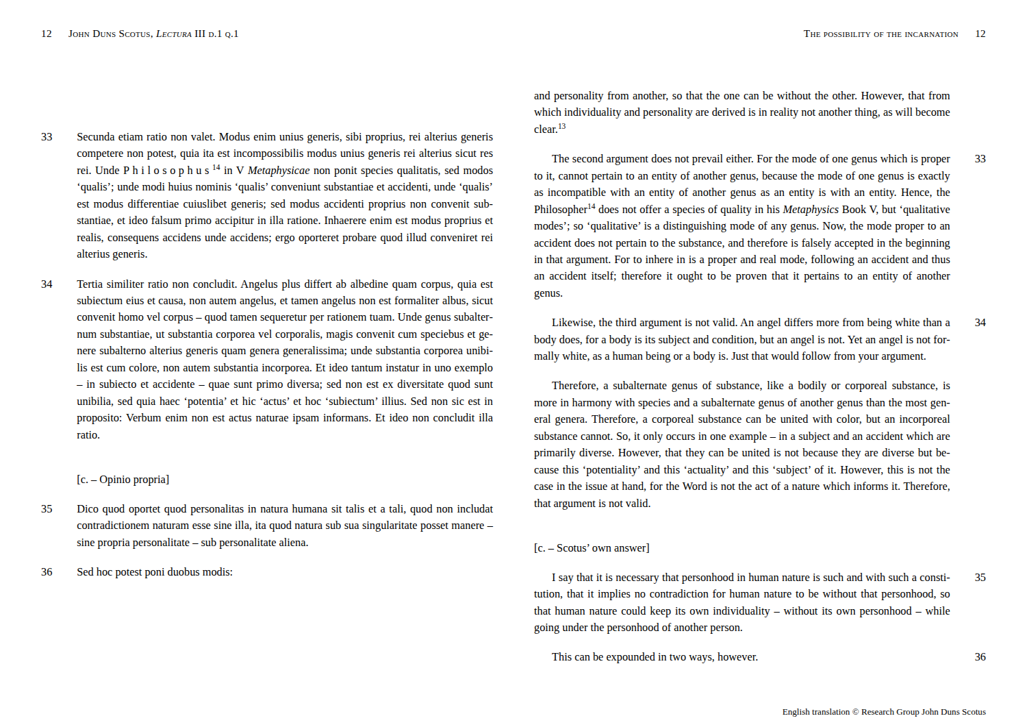12 John Duns Scotus, Lectura III d.1 q.1
The possibility of the incarnation 12
33 Secunda etiam ratio non valet. Modus enim unius generis, sibi proprius, rei alterius generis competere non potest, quia ita est incompossibilis modus unius generis rei alterius sicut res rei. Unde Philosophus14 in V Metaphysicae non ponit species qualitatis, sed modos ‘qualis’; unde modi huius nominis ‘qualis’ conveniunt substantiae et accidenti, unde ‘qualis’ est modus differentiae cuiuslibet generis; sed modus accidenti proprius non convenit substantiae, et ideo falsum primo accipitur in illa ratione. Inhaerere enim est modus proprius et realis, consequens accidens unde accidens; ergo oporteret probare quod illud conveniret rei alterius generis.
34 Tertia similiter ratio non concludit. Angelus plus differt ab albedine quam corpus, quia est subiectum eius et causa, non autem angelus, et tamen angelus non est formaliter albus, sicut convenit homo vel corpus – quod tamen sequeretur per rationem tuam. Unde genus subalternum substantiae, ut substantia corporea vel corporalis, magis convenit cum speciebus et genere subalterno alterius generis quam genera generalissima; unde substantia corporea unibilis est cum colore, non autem substantia incorporea. Et ideo tantum instatur in uno exemplo – in subiecto et accidente – quae sunt primo diversa; sed non est ex diversitate quod sunt unibilia, sed quia haec ‘potentia’ et hic ‘actus’ et hoc ‘subiectum’ illius. Sed non sic est in proposito: Verbum enim non est actus naturae ipsam informans. Et ideo non concludit illa ratio.
[c. – Opinio propria]
35 Dico quod oportet quod personalitas in natura humana sit talis et a tali, quod non includat contradictionem naturam esse sine illa, ita quod natura sub sua singularitate posset manere – sine propria personalitate – sub personalitate aliena.
36 Sed hoc potest poni duobus modis:
and personality from another, so that the one can be without the other. However, that from which individuality and personality are derived is in reality not another thing, as will become clear.13
33 The second argument does not prevail either. For the mode of one genus which is proper to it, cannot pertain to an entity of another genus, because the mode of one genus is exactly as incompatible with an entity of another genus as an entity is with an entity. Hence, the Philosopher14 does not offer a species of quality in his Metaphysics Book V, but ‘qualitative modes’; so ‘qualitative’ is a distinguishing mode of any genus. Now, the mode proper to an accident does not pertain to the substance, and therefore is falsely accepted in the beginning in that argument. For to inhere in is a proper and real mode, following an accident and thus an accident itself; therefore it ought to be proven that it pertains to an entity of another genus.
34 Likewise, the third argument is not valid. An angel differs more from being white than a body does, for a body is its subject and condition, but an angel is not. Yet an angel is not formally white, as a human being or a body is. Just that would follow from your argument.
Therefore, a subalternate genus of substance, like a bodily or corporeal substance, is more in harmony with species and a subalternate genus of another genus than the most general genera. Therefore, a corporeal substance can be united with color, but an incorporeal substance cannot. So, it only occurs in one example – in a subject and an accident which are primarily diverse. However, that they can be united is not because they are diverse but because this ‘potentiality’ and this ‘actuality’ and this ‘subject’ of it. However, this is not the case in the issue at hand, for the Word is not the act of a nature which informs it. Therefore, that argument is not valid.
[c. – Scotus’ own answer]
35 I say that it is necessary that personhood in human nature is such and with such a constitution, that it implies no contradiction for human nature to be without that personhood, so that human nature could keep its own individuality – without its own personhood – while going under the personhood of another person.
36 This can be expounded in two ways, however.
English translation © Research Group John Duns Scotus